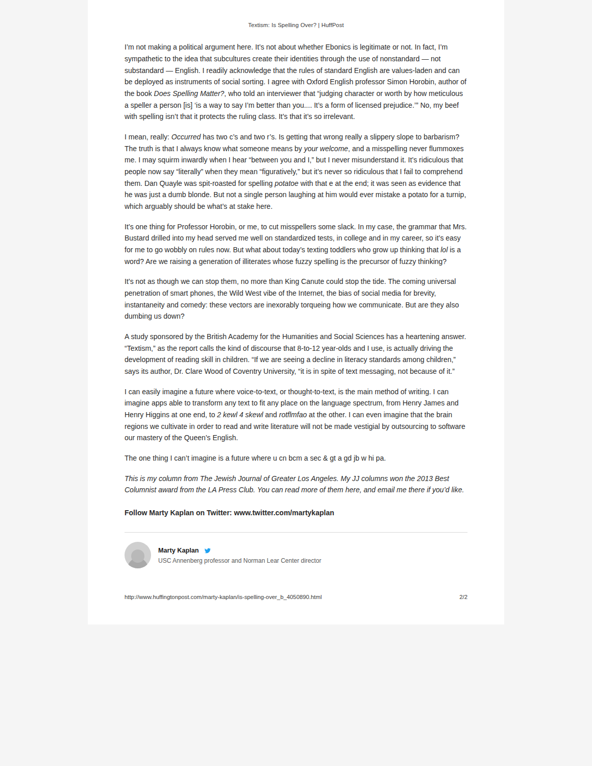Textism: Is Spelling Over? | HuffPost
I’m not making a political argument here. It’s not about whether Ebonics is legitimate or not. In fact, I’m sympathetic to the idea that subcultures create their identities through the use of nonstandard — not substandard — English. I readily acknowledge that the rules of standard English are values-laden and can be deployed as instruments of social sorting. I agree with Oxford English professor Simon Horobin, author of the book Does Spelling Matter?, who told an interviewer that “judging character or worth by how meticulous a speller a person [is] ‘is a way to say I’m better than you.... It’s a form of licensed prejudice.’” No, my beef with spelling isn’t that it protects the ruling class. It’s that it’s so irrelevant.
I mean, really: Occurred has two c’s and two r’s. Is getting that wrong really a slippery slope to barbarism? The truth is that I always know what someone means by your welcome, and a misspelling never flummoxes me. I may squirm inwardly when I hear “between you and I,” but I never misunderstand it. It’s ridiculous that people now say “literally” when they mean “figuratively,” but it’s never so ridiculous that I fail to comprehend them. Dan Quayle was spit-roasted for spelling potatoe with that e at the end; it was seen as evidence that he was just a dumb blonde. But not a single person laughing at him would ever mistake a potato for a turnip, which arguably should be what’s at stake here.
It’s one thing for Professor Horobin, or me, to cut misspellers some slack. In my case, the grammar that Mrs. Bustard drilled into my head served me well on standardized tests, in college and in my career, so it’s easy for me to go wobbly on rules now. But what about today’s texting toddlers who grow up thinking that lol is a word? Are we raising a generation of illiterates whose fuzzy spelling is the precursor of fuzzy thinking?
It’s not as though we can stop them, no more than King Canute could stop the tide. The coming universal penetration of smart phones, the Wild West vibe of the Internet, the bias of social media for brevity, instantaneity and comedy: these vectors are inexorably torqueing how we communicate. But are they also dumbing us down?
A study sponsored by the British Academy for the Humanities and Social Sciences has a heartening answer. “Textism,” as the report calls the kind of discourse that 8-to-12 year-olds and I use, is actually driving the development of reading skill in children. “If we are seeing a decline in literacy standards among children,” says its author, Dr. Clare Wood of Coventry University, “it is in spite of text messaging, not because of it.”
I can easily imagine a future where voice-to-text, or thought-to-text, is the main method of writing. I can imagine apps able to transform any text to fit any place on the language spectrum, from Henry James and Henry Higgins at one end, to 2 kewl 4 skewl and rotflmfao at the other. I can even imagine that the brain regions we cultivate in order to read and write literature will not be made vestigial by outsourcing to software our mastery of the Queen’s English.
The one thing I can’t imagine is a future where u cn bcm a sec & gt a gd jb w hi pa.
This is my column from The Jewish Journal of Greater Los Angeles. My JJ columns won the 2013 Best Columnist award from the LA Press Club. You can read more of them here, and email me there if you’d like.
Follow Marty Kaplan on Twitter: www.twitter.com/martykaplan
Marty Kaplan
USC Annenberg professor and Norman Lear Center director
http://www.huffingtonpost.com/marty-kaplan/is-spelling-over_b_4050890.html
2/2